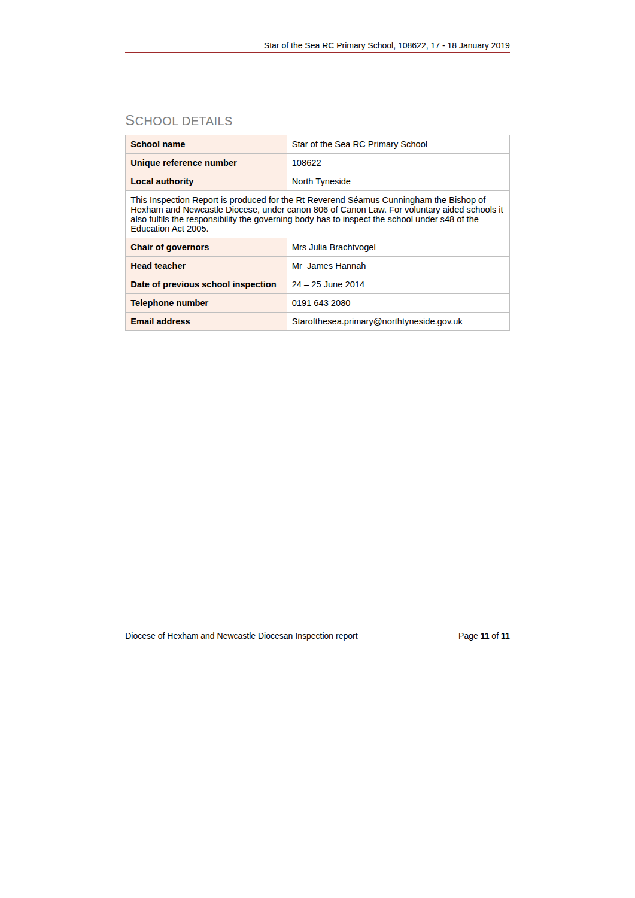Star of the Sea RC Primary School, 108622, 17 - 18 January 2019
School details
| School name | Star of the Sea RC Primary School |
| Unique reference number | 108622 |
| Local authority | North Tyneside |
| This Inspection Report is produced for the Rt Reverend Séamus Cunningham the Bishop of Hexham and Newcastle Diocese, under canon 806 of Canon Law. For voluntary aided schools it also fulfils the responsibility the governing body has to inspect the school under s48 of the Education Act 2005. |
| Chair of governors | Mrs Julia Brachtvogel |
| Head teacher | Mr James Hannah |
| Date of previous school inspection | 24 – 25 June 2014 |
| Telephone number | 0191 643 2080 |
| Email address | Starofthesea.primary@northtyneside.gov.uk |
Diocese of Hexham and Newcastle Diocesan Inspection report
Page 11 of 11